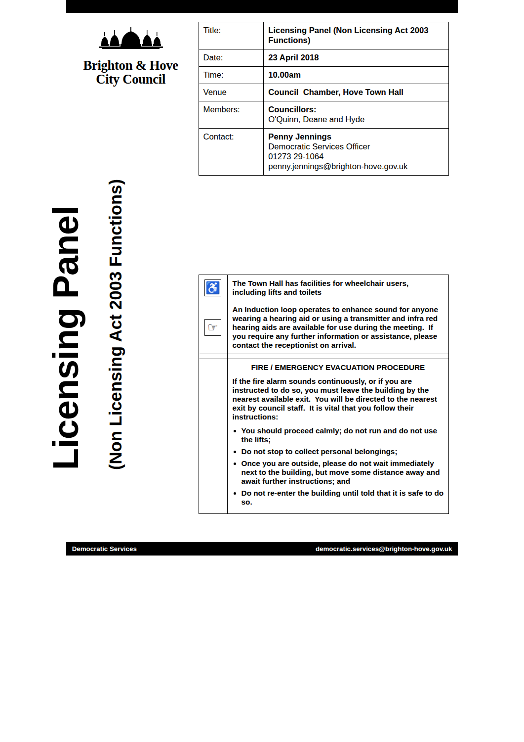Brighton & Hove
City Council
Licensing Panel
(Non Licensing Act 2003 Functions)
| Title: | Licensing Panel (Non Licensing Act 2003 Functions) |
| Date: | 23 April 2018 |
| Time: | 10.00am |
| Venue | Council Chamber, Hove Town Hall |
| Members: | Councillors: O'Quinn, Deane and Hyde |
| Contact: | Penny Jennings Democratic Services Officer 01273 29-1064 penny.jennings@brighton-hove.gov.uk |
| ♿ | The Town Hall has facilities for wheelchair users, including lifts and toilets |
| ☞ | An Induction loop operates to enhance sound for anyone wearing a hearing aid or using a transmitter and infra red hearing aids are available for use during the meeting. If you require any further information or assistance, please contact the receptionist on arrival. |
| | FIRE / EMERGENCY EVACUATION PROCEDURE If the fire alarm sounds continuously, or if you are instructed to do so, you must leave the building by the nearest available exit. You will be directed to the nearest exit by council staff. It is vital that you follow their instructions: You should proceed calmly; do not run and do not use the lifts; Do not stop to collect personal belongings; Once you are outside, please do not wait immediately next to the building, but move some distance away and await further instructions; and Do not re-enter the building until told that it is safe to do so. |
Democratic Services democratic.services@brighton-hove.gov.uk